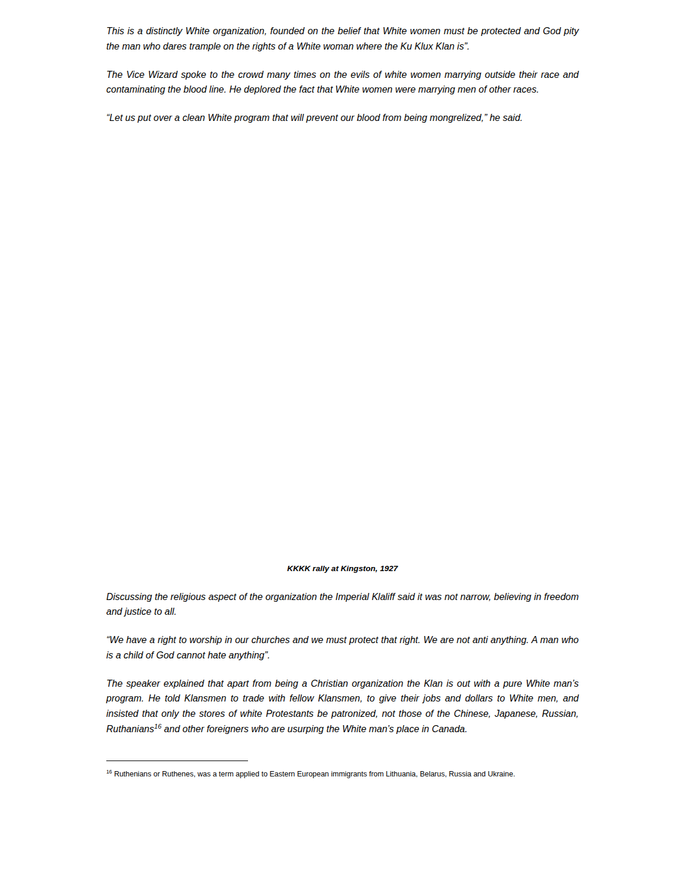This is a distinctly White organization, founded on the belief that White women must be protected and God pity the man who dares trample on the rights of a White woman where the Ku Klux Klan is”.
The Vice Wizard spoke to the crowd many times on the evils of white women marrying outside their race and contaminating the blood line. He deplored the fact that White women were marrying men of other races.
“Let us put over a clean White program that will prevent our blood from being mongrelized,” he said.
KKKK rally at Kingston, 1927
Discussing the religious aspect of the organization the Imperial Klaliff said it was not narrow, believing in freedom and justice to all.
“We have a right to worship in our churches and we must protect that right. We are not anti anything. A man who is a child of God cannot hate anything”.
The speaker explained that apart from being a Christian organization the Klan is out with a pure White man’s program. He told Klansmen to trade with fellow Klansmen, to give their jobs and dollars to White men, and insisted that only the stores of white Protestants be patronized, not those of the Chinese, Japanese, Russian, Ruthanians16 and other foreigners who are usurping the White man’s place in Canada.
16 Ruthenians or Ruthenes, was a term applied to Eastern European immigrants from Lithuania, Belarus, Russia and Ukraine.